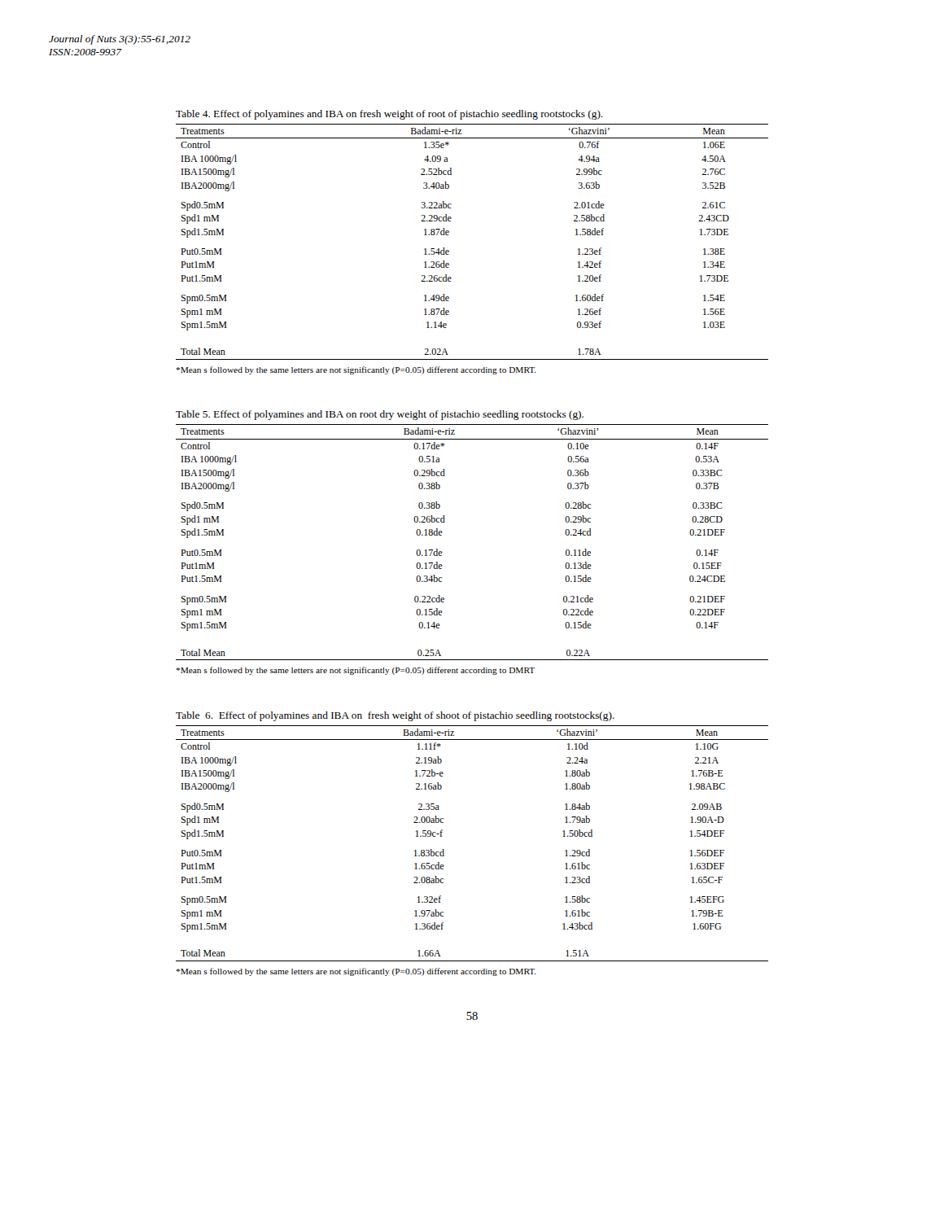Journal of Nuts 3(3):55-61,2012
ISSN:2008-9937
Table 4. Effect of polyamines and IBA on fresh weight of root of pistachio seedling rootstocks (g).
| Treatments | Badami-e-riz | ‘Ghazvini’ | Mean |
| --- | --- | --- | --- |
| Control | 1.35e* | 0.76f | 1.06E |
| IBA 1000mg/l | 4.09 a | 4.94a | 4.50A |
| IBA1500mg/l | 2.52bcd | 2.99bc | 2.76C |
| IBA2000mg/l | 3.40ab | 3.63b | 3.52B |
| Spd0.5mM | 3.22abc | 2.01cde | 2.61C |
| Spd1 mM | 2.29cde | 2.58bcd | 2.43CD |
| Spd1.5mM | 1.87de | 1.58def | 1.73DE |
| Put0.5mM | 1.54de | 1.23ef | 1.38E |
| Put1mM | 1.26de | 1.42ef | 1.34E |
| Put1.5mM | 2.26cde | 1.20ef | 1.73DE |
| Spm0.5mM | 1.49de | 1.60def | 1.54E |
| Spm1 mM | 1.87de | 1.26ef | 1.56E |
| Spm1.5mM | 1.14e | 0.93ef | 1.03E |
| Total Mean | 2.02A | 1.78A | |
*Mean s followed by the same letters are not significantly (P=0.05) different according to DMRT.
Table 5. Effect of polyamines and IBA on root dry weight of pistachio seedling rootstocks (g).
| Treatments | Badami-e-riz | ‘Ghazvini’ | Mean |
| --- | --- | --- | --- |
| Control | 0.17de* | 0.10e | 0.14F |
| IBA 1000mg/l | 0.51a | 0.56a | 0.53A |
| IBA1500mg/l | 0.29bcd | 0.36b | 0.33BC |
| IBA2000mg/l | 0.38b | 0.37b | 0.37B |
| Spd0.5mM | 0.38b | 0.28bc | 0.33BC |
| Spd1 mM | 0.26bcd | 0.29bc | 0.28CD |
| Spd1.5mM | 0.18de | 0.24cd | 0.21DEF |
| Put0.5mM | 0.17de | 0.11de | 0.14F |
| Put1mM | 0.17de | 0.13de | 0.15EF |
| Put1.5mM | 0.34bc | 0.15de | 0.24CDE |
| Spm0.5mM | 0.22cde | 0.21cde | 0.21DEF |
| Spm1 mM | 0.15de | 0.22cde | 0.22DEF |
| Spm1.5mM | 0.14e | 0.15de | 0.14F |
| Total Mean | 0.25A | 0.22A | |
*Mean s followed by the same letters are not significantly (P=0.05) different according to DMRT
Table 6. Effect of polyamines and IBA on fresh weight of shoot of pistachio seedling rootstocks(g).
| Treatments | Badami-e-riz | ‘Ghazvini’ | Mean |
| --- | --- | --- | --- |
| Control | 1.11f* | 1.10d | 1.10G |
| IBA 1000mg/l | 2.19ab | 2.24a | 2.21A |
| IBA1500mg/l | 1.72b-e | 1.80ab | 1.76B-E |
| IBA2000mg/l | 2.16ab | 1.80ab | 1.98ABC |
| Spd0.5mM | 2.35a | 1.84ab | 2.09AB |
| Spd1 mM | 2.00abc | 1.79ab | 1.90A-D |
| Spd1.5mM | 1.59c-f | 1.50bcd | 1.54DEF |
| Put0.5mM | 1.83bcd | 1.29cd | 1.56DEF |
| Put1mM | 1.65cde | 1.61bc | 1.63DEF |
| Put1.5mM | 2.08abc | 1.23cd | 1.65C-F |
| Spm0.5mM | 1.32ef | 1.58bc | 1.45EFG |
| Spm1 mM | 1.97abc | 1.61bc | 1.79B-E |
| Spm1.5mM | 1.36def | 1.43bcd | 1.60FG |
| Total Mean | 1.66A | 1.51A | |
*Mean s followed by the same letters are not significantly (P=0.05) different according to DMRT.
58